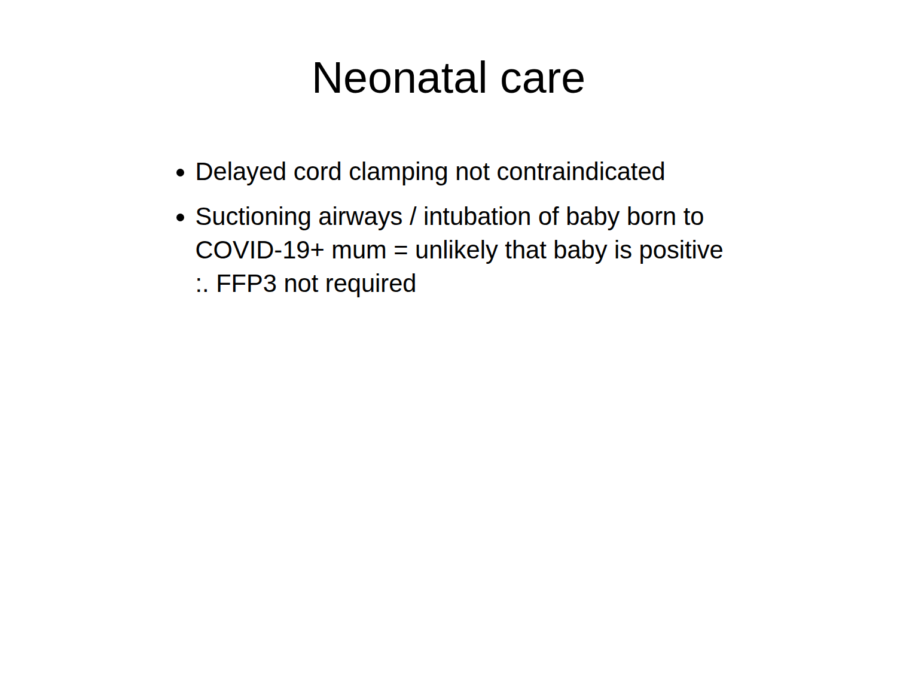Neonatal care
Delayed cord clamping not contraindicated
Suctioning airways / intubation of baby born to COVID-19+ mum = unlikely that baby is positive :. FFP3 not required